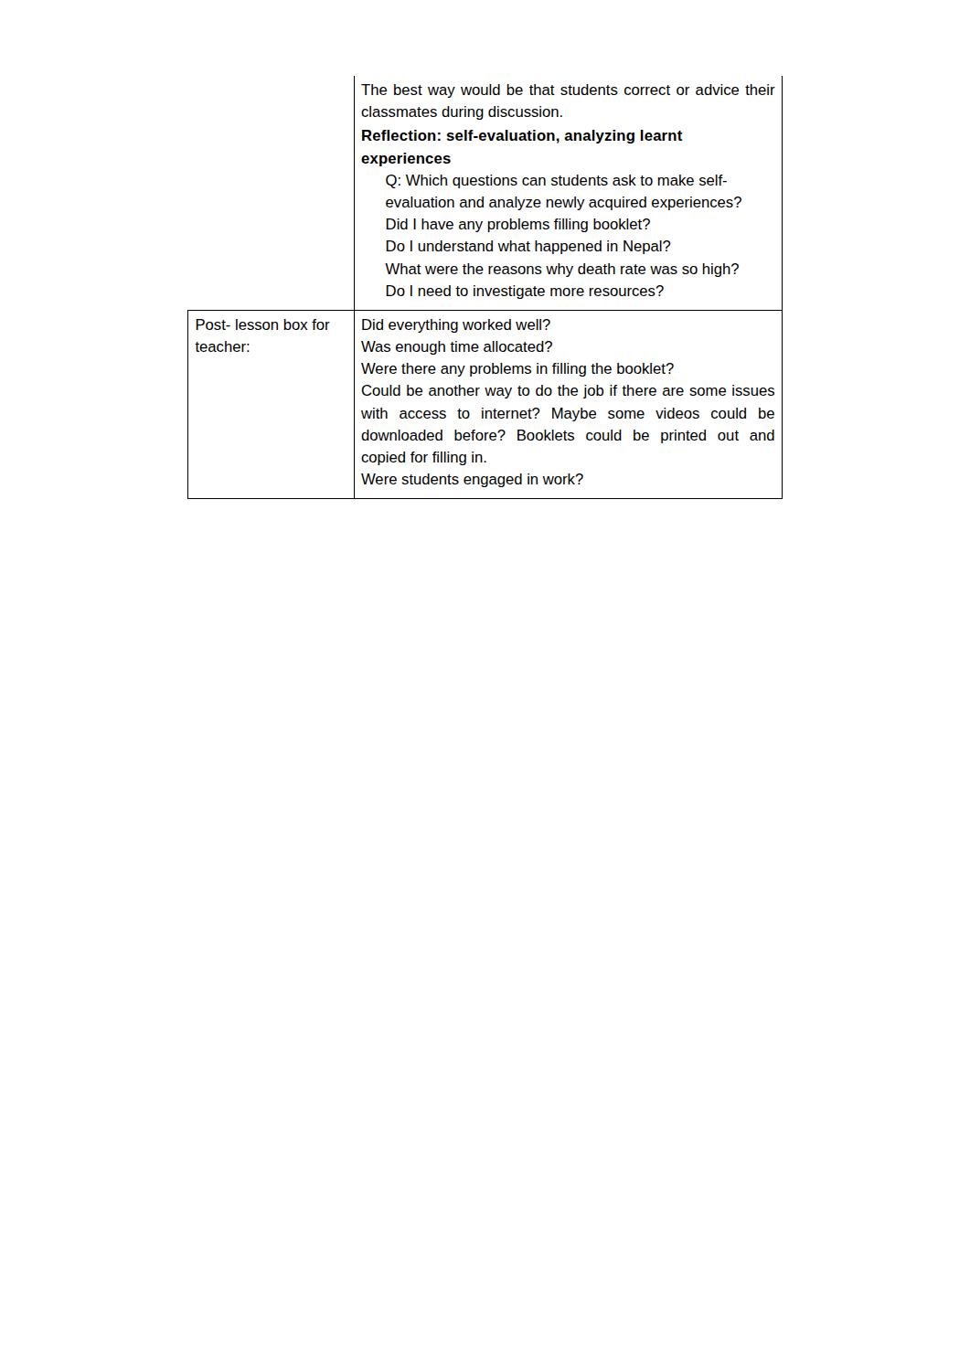| | The best way would be that students correct or advice their classmates during discussion. Reflection: self-evaluation, analyzing learnt experiences Q: Which questions can students ask to make self-evaluation and analyze newly acquired experiences? Did I have any problems filling booklet? Do I understand what happened in Nepal? What were the reasons why death rate was so high? Do I need to investigate more resources? |
| Post- lesson box for teacher: | Did everything worked well? Was enough time allocated? Were there any problems in filling the booklet? Could be another way to do the job if there are some issues with access to internet? Maybe some videos could be downloaded before? Booklets could be printed out and copied for filling in. Were students engaged in work? |